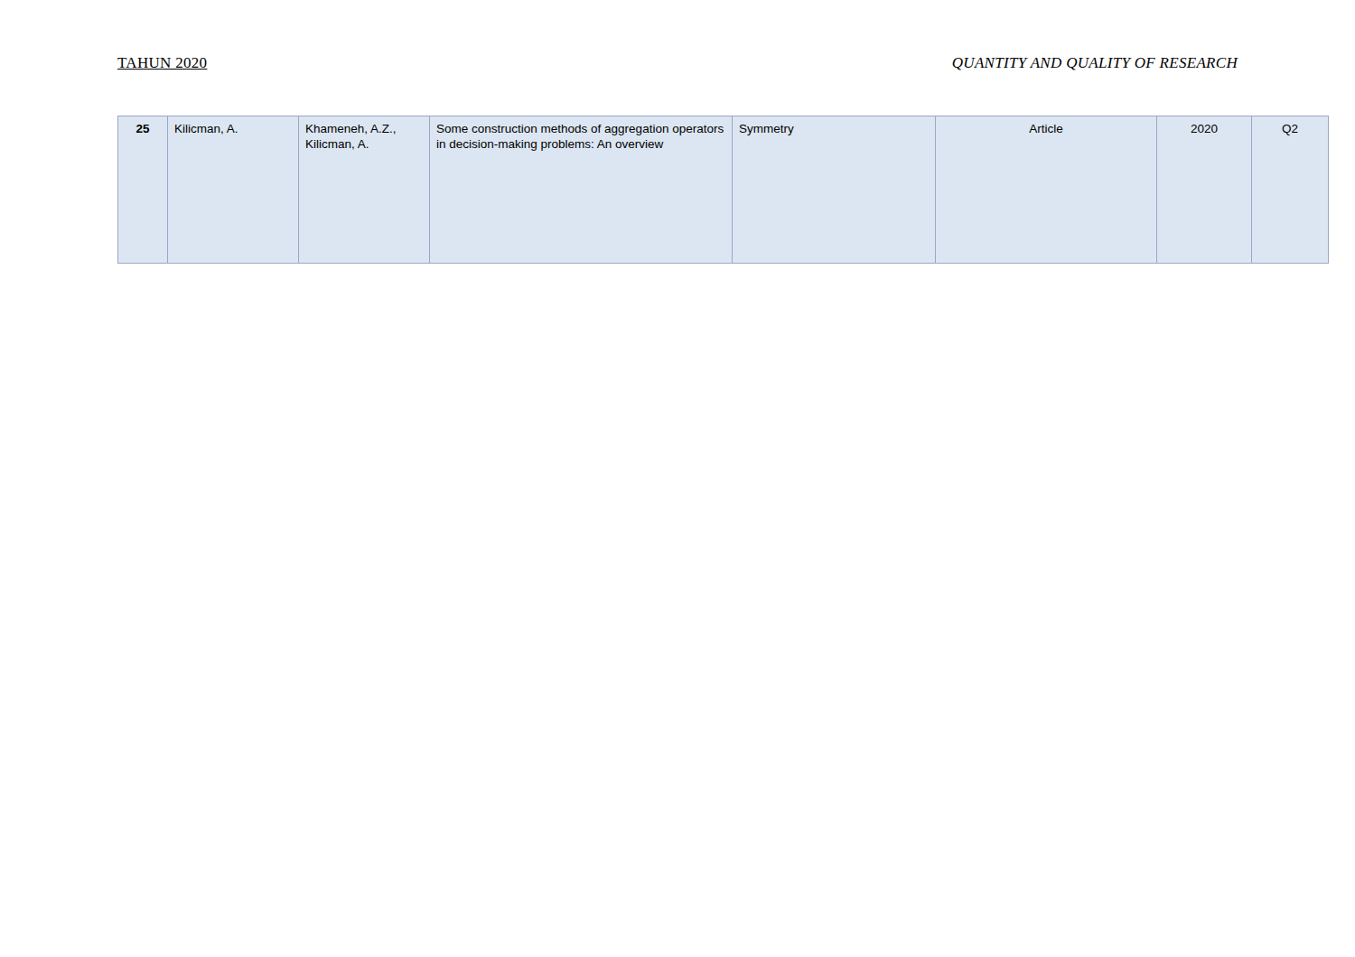TAHUN 2020
QUANTITY AND QUALITY OF RESEARCH
| 25 | Kilicman, A. | Khameneh, A.Z., Kilicman, A. | Some construction methods of aggregation operators in decision-making problems: An overview | Symmetry | Article | 2020 | Q2 |